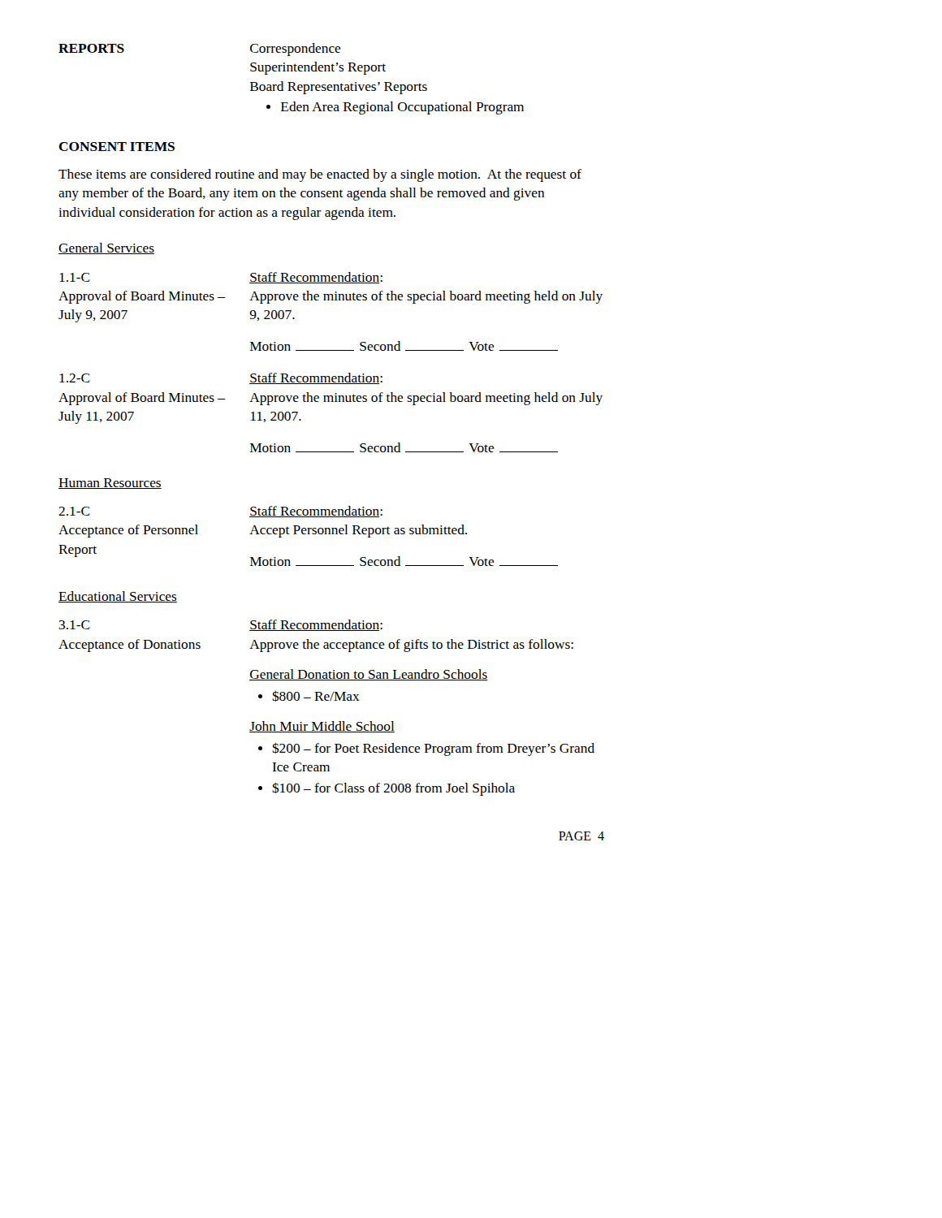REPORTS
Correspondence
Superintendent’s Report
Board Representatives’ Reports
Eden Area Regional Occupational Program
CONSENT ITEMS
These items are considered routine and may be enacted by a single motion. At the request of any member of the Board, any item on the consent agenda shall be removed and given individual consideration for action as a regular agenda item.
General Services
1.1-C
Approval of Board Minutes – July 9, 2007
Staff Recommendation:
Approve the minutes of the special board meeting held on July 9, 2007.
Motion Second Vote
1.2-C
Approval of Board Minutes – July 11, 2007
Staff Recommendation:
Approve the minutes of the special board meeting held on July 11, 2007.
Motion Second Vote
Human Resources
2.1-C
Acceptance of Personnel Report
Staff Recommendation:
Accept Personnel Report as submitted.
Motion Second Vote
Educational Services
3.1-C
Acceptance of Donations
Staff Recommendation:
Approve the acceptance of gifts to the District as follows:
General Donation to San Leandro Schools
$800 – Re/Max
John Muir Middle School
$200 – for Poet Residence Program from Dreyer’s Grand Ice Cream
$100 – for Class of 2008 from Joel Spihola
PAGE 4